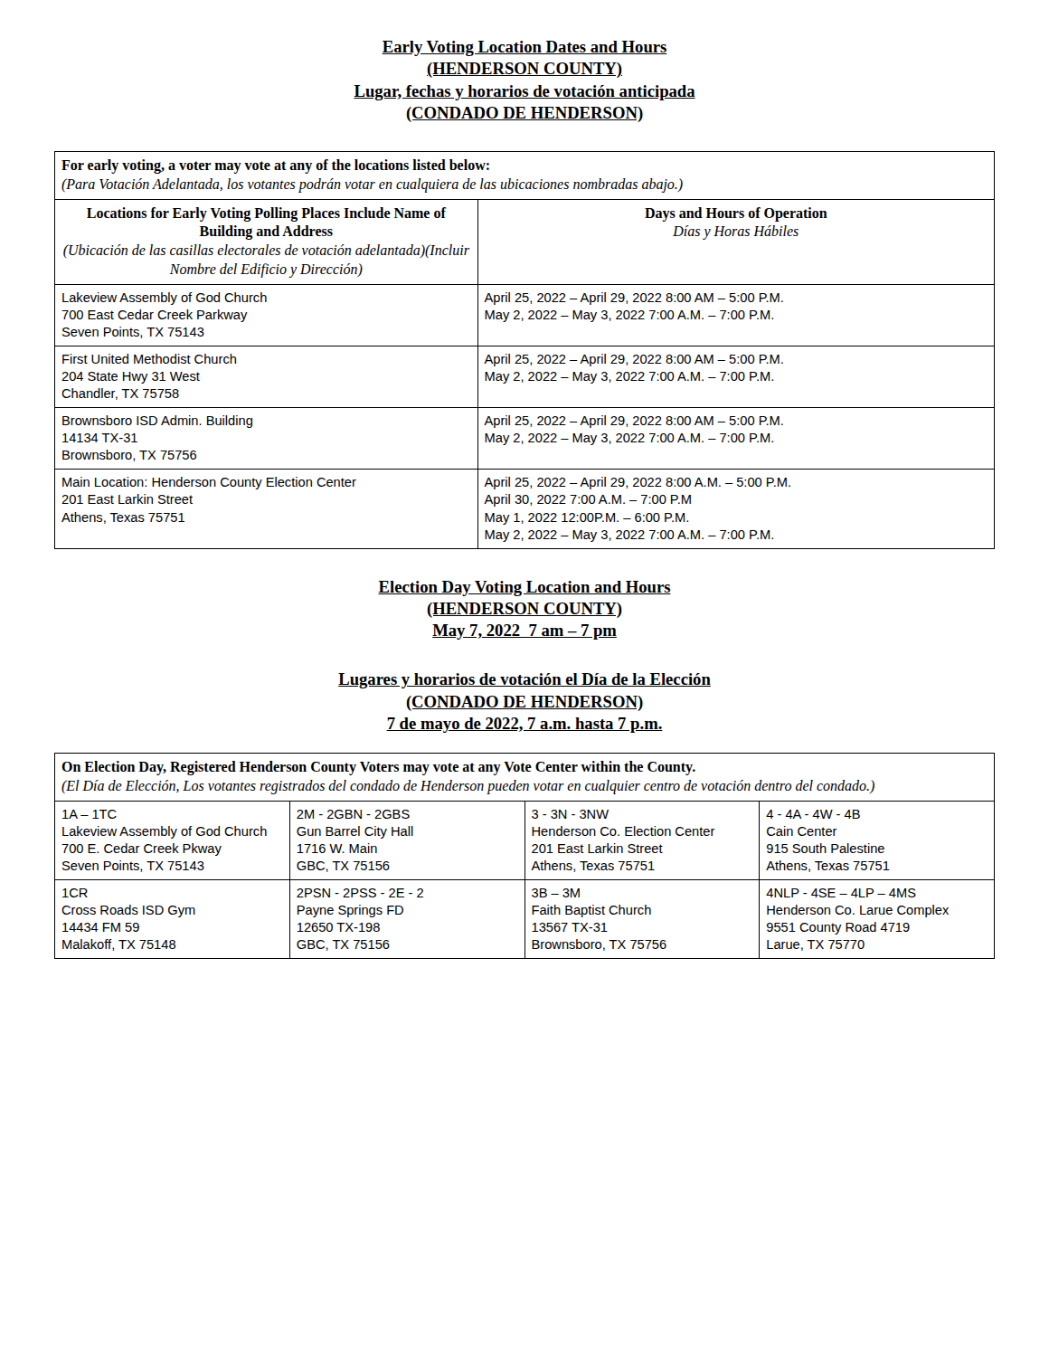Early Voting Location Dates and Hours
(HENDERSON COUNTY)
Lugar, fechas y horarios de votación anticipada
(CONDADO DE HENDERSON)
For early voting, a voter may vote at any of the locations listed below:
(Para Votación Adelantada, los votantes podrán votar en cualquiera de las ubicaciones nombradas abajo.)
| Locations for Early Voting Polling Places Include Name of Building and Address (Ubicación de las casillas electorales de votación adelantada)(Incluir Nombre del Edificio y Dirección) | Days and Hours of Operation Días y Horas Hábiles |
| Lakeview Assembly of God Church 700 East Cedar Creek Parkway Seven Points, TX 75143 | April 25, 2022 – April 29, 2022 8:00 AM – 5:00 P.M. May 2, 2022 – May 3, 2022 7:00 A.M. – 7:00 P.M. |
| First United Methodist Church 204 State Hwy 31 West Chandler, TX 75758 | April 25, 2022 – April 29, 2022 8:00 AM – 5:00 P.M. May 2, 2022 – May 3, 2022 7:00 A.M. – 7:00 P.M. |
| Brownsboro ISD Admin. Building 14134 TX-31 Brownsboro, TX 75756 | April 25, 2022 – April 29, 2022 8:00 AM – 5:00 P.M. May 2, 2022 – May 3, 2022 7:00 A.M. – 7:00 P.M. |
| Main Location: Henderson County Election Center 201 East Larkin Street Athens, Texas 75751 | April 25, 2022 – April 29, 2022 8:00 A.M. – 5:00 P.M. April 30, 2022 7:00 A.M. – 7:00 P.M May 1, 2022 12:00P.M. – 6:00 P.M. May 2, 2022 – May 3, 2022 7:00 A.M. – 7:00 P.M. |
Election Day Voting Location and Hours
(HENDERSON COUNTY)
May 7, 2022 7 am – 7 pm
Lugares y horarios de votación el Día de la Elección
(CONDADO DE HENDERSON)
7 de mayo de 2022, 7 a.m. hasta 7 p.m.
On Election Day, Registered Henderson County Voters may vote at any Vote Center within the County.
(El Día de Elección, Los votantes registrados del condado de Henderson pueden votar en cualquier centro de votación dentro del condado.)
| 1A – 1TC Lakeview Assembly of God Church 700 E. Cedar Creek Pkway Seven Points, TX 75143 | 2M - 2GBN - 2GBS Gun Barrel City Hall 1716 W. Main GBC, TX 75156 | 3 - 3N - 3NW Henderson Co. Election Center 201 East Larkin Street Athens, Texas 75751 | 4 - 4A - 4W - 4B Cain Center 915 South Palestine Athens, Texas 75751 |
| 1CR Cross Roads ISD Gym 14434 FM 59 Malakoff, TX 75148 | 2PSN - 2PSS - 2E - 2 Payne Springs FD 12650 TX-198 GBC, TX 75156 | 3B – 3M Faith Baptist Church 13567 TX-31 Brownsboro, TX 75756 | 4NLP - 4SE – 4LP – 4MS Henderson Co. Larue Complex 9551 County Road 4719 Larue, TX 75770 |